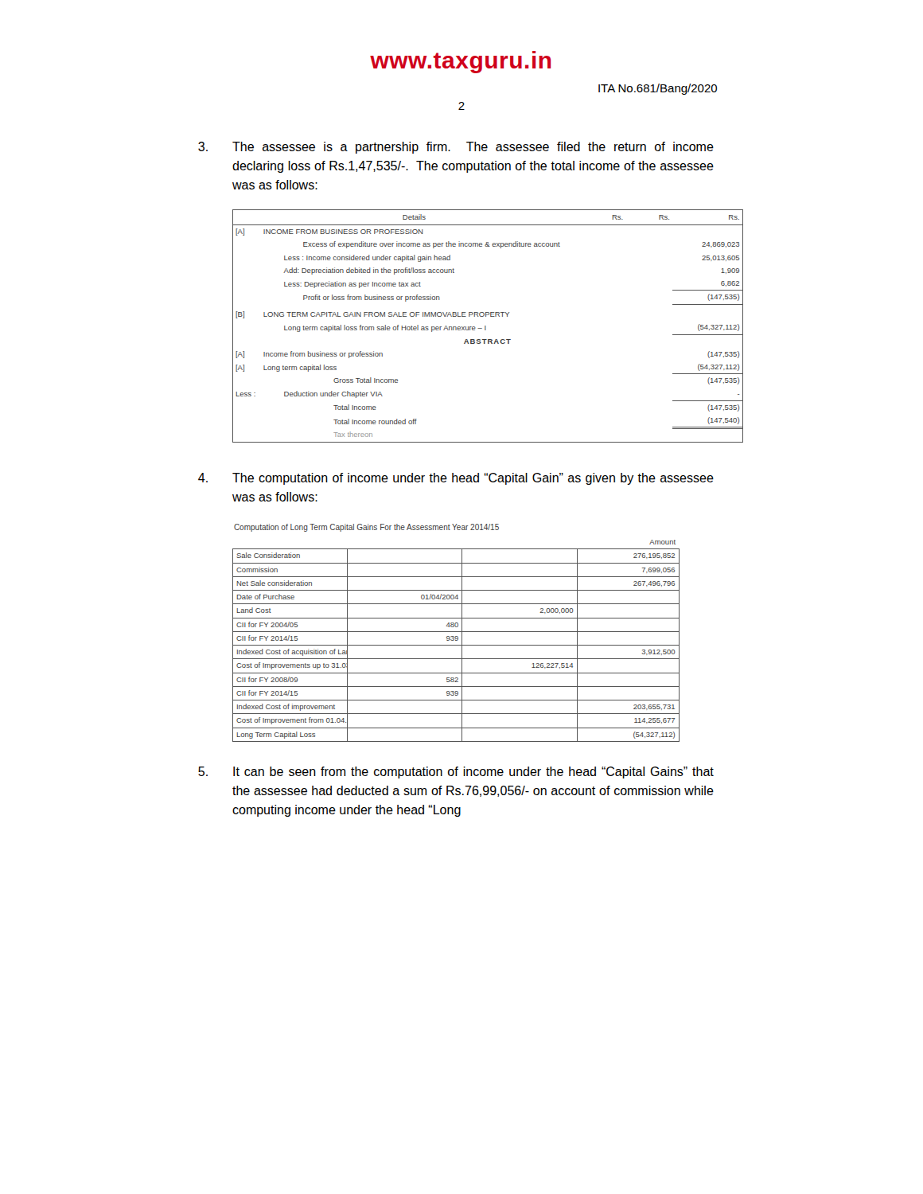www.taxguru.in
ITA No.681/Bang/2020
2
3. The assessee is a partnership firm. The assessee filed the return of income declaring loss of Rs.1,47,535/-. The computation of the total income of the assessee was as follows:
| | Details | Rs. | Rs. | Rs. |
| [A] | INCOME FROM BUSINESS OR PROFESSION | | | |
| | Excess of expenditure over income as per the income & expenditure account | | | 24,869,023 |
| | Less : Income considered under capital gain head | | | 25,013,605 |
| | Add: Depreciation debited in the profit/loss account | | | 1,909 |
| | Less: Depreciation as per Income tax act | | | 6,862 |
| | Profit or loss from business or profession | | | (147,535) |
| [B] | LONG TERM CAPITAL GAIN FROM SALE OF IMMOVABLE PROPERTY | | | |
| | Long term capital loss from sale of Hotel as per Annexure – I | | | (54,327,112) |
| ABSTRACT |
| [A] | Income from business or profession | | | (147,535) |
| [A] | Long term capital loss | | | (54,327,112) |
| | Gross Total Income | | | (147,535) |
| Less : | Deduction under Chapter VIA | | | - |
| | Total Income | | | (147,535) |
| | Total Income rounded off | | | (147,540) |
| | Tax thereon | | | |
4. The computation of income under the head “Capital Gain” as given by the assessee was as follows:
Computation of Long Term Capital Gains For the Assessment Year 2014/15
| | | | Amount |
| Sale Consideration | | | 276,195,852 |
| Commission | | | 7,699,056 |
| Net Sale consideration | | | 267,496,796 |
| Date of Purchase | 01/04/2004 | | |
| Land Cost | | 2,000,000 | |
| CII for FY 2004/05 | 480 | | |
| CII for FY 2014/15 | 939 | | |
| Indexed Cost of acquisition of Land | | | 3,912,500 |
| Cost of Improvements up to 31.03.2008 | | 126,227,514 | |
| CII for FY 2008/09 | 582 | | |
| CII for FY 2014/15 | 939 | | |
| Indexed Cost of improvement | | | 203,655,731 |
| Cost of Improvement from 01.04.2009 to 02.07.2013 | | | 114,255,677 |
| Long Term Capital Loss | | | (54,327,112) |
5. It can be seen from the computation of income under the head “Capital Gains” that the assessee had deducted a sum of Rs.76,99,056/- on account of commission while computing income under the head “Long